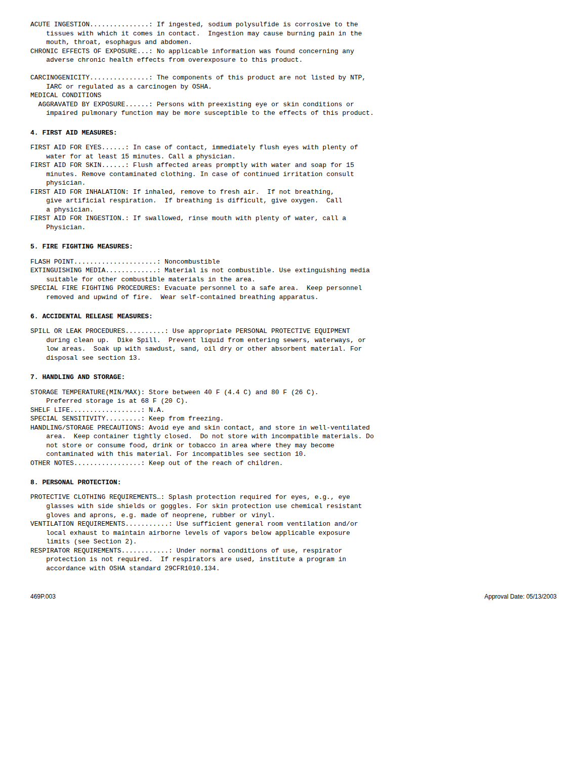ACUTE INGESTION...............: If ingested, sodium polysulfide is corrosive to the
    tissues with which it comes in contact.  Ingestion may cause burning pain in the
    mouth, throat, esophagus and abdomen.
CHRONIC EFFECTS OF EXPOSURE...: No applicable information was found concerning any
    adverse chronic health effects from overexposure to this product.

CARCINOGENICITY...............: The components of this product are not listed by NTP,
    IARC or regulated as a carcinogen by OSHA.
MEDICAL CONDITIONS
  AGGRAVATED BY EXPOSURE......: Persons with preexisting eye or skin conditions or
    impaired pulmonary function may be more susceptible to the effects of this product.
4. FIRST AID MEASURES:
FIRST AID FOR EYES......: In case of contact, immediately flush eyes with plenty of
    water for at least 15 minutes. Call a physician.
FIRST AID FOR SKIN......: Flush affected areas promptly with water and soap for 15
    minutes. Remove contaminated clothing. In case of continued irritation consult
    physician.
FIRST AID FOR INHALATION: If inhaled, remove to fresh air.  If not breathing,
    give artificial respiration.  If breathing is difficult, give oxygen.  Call
    a physician.
FIRST AID FOR INGESTION.: If swallowed, rinse mouth with plenty of water, call a
    Physician.
5. FIRE FIGHTING MEASURES:
FLASH POINT.....................: Noncombustible
EXTINGUISHING MEDIA.............: Material is not combustible. Use extinguishing media
    suitable for other combustible materials in the area.
SPECIAL FIRE FIGHTING PROCEDURES: Evacuate personnel to a safe area.  Keep personnel
    removed and upwind of fire.  Wear self-contained breathing apparatus.
6. ACCIDENTAL RELEASE MEASURES:
SPILL OR LEAK PROCEDURES..........: Use appropriate PERSONAL PROTECTIVE EQUIPMENT
    during clean up.  Dike Spill.  Prevent liquid from entering sewers, waterways, or
    low areas.  Soak up with sawdust, sand, oil dry or other absorbent material. For
    disposal see section 13.
7. HANDLING AND STORAGE:
STORAGE TEMPERATURE(MIN/MAX): Store between 40 F (4.4 C) and 80 F (26 C).
    Preferred storage is at 68 F (20 C).
SHELF LIFE..................: N.A.
SPECIAL SENSITIVITY.........: Keep from freezing.
HANDLING/STORAGE PRECAUTIONS: Avoid eye and skin contact, and store in well-ventilated
    area.  Keep container tightly closed.  Do not store with incompatible materials. Do
    not store or consume food, drink or tobacco in area where they may become
    contaminated with this material. For incompatibles see section 10.
OTHER NOTES.................: Keep out of the reach of children.
8. PERSONAL PROTECTION:
PROTECTIVE CLOTHING REQUIREMENTS…: Splash protection required for eyes, e.g., eye
    glasses with side shields or goggles. For skin protection use chemical resistant
    gloves and aprons, e.g. made of neoprene, rubber or vinyl.
VENTILATION REQUIREMENTS...........: Use sufficient general room ventilation and/or
    local exhaust to maintain airborne levels of vapors below applicable exposure
    limits (see Section 2).
RESPIRATOR REQUIREMENTS............: Under normal conditions of use, respirator
    protection is not required.  If respirators are used, institute a program in
    accordance with OSHA standard 29CFR1010.134.
469P.003 Approval Date: 05/13/2003